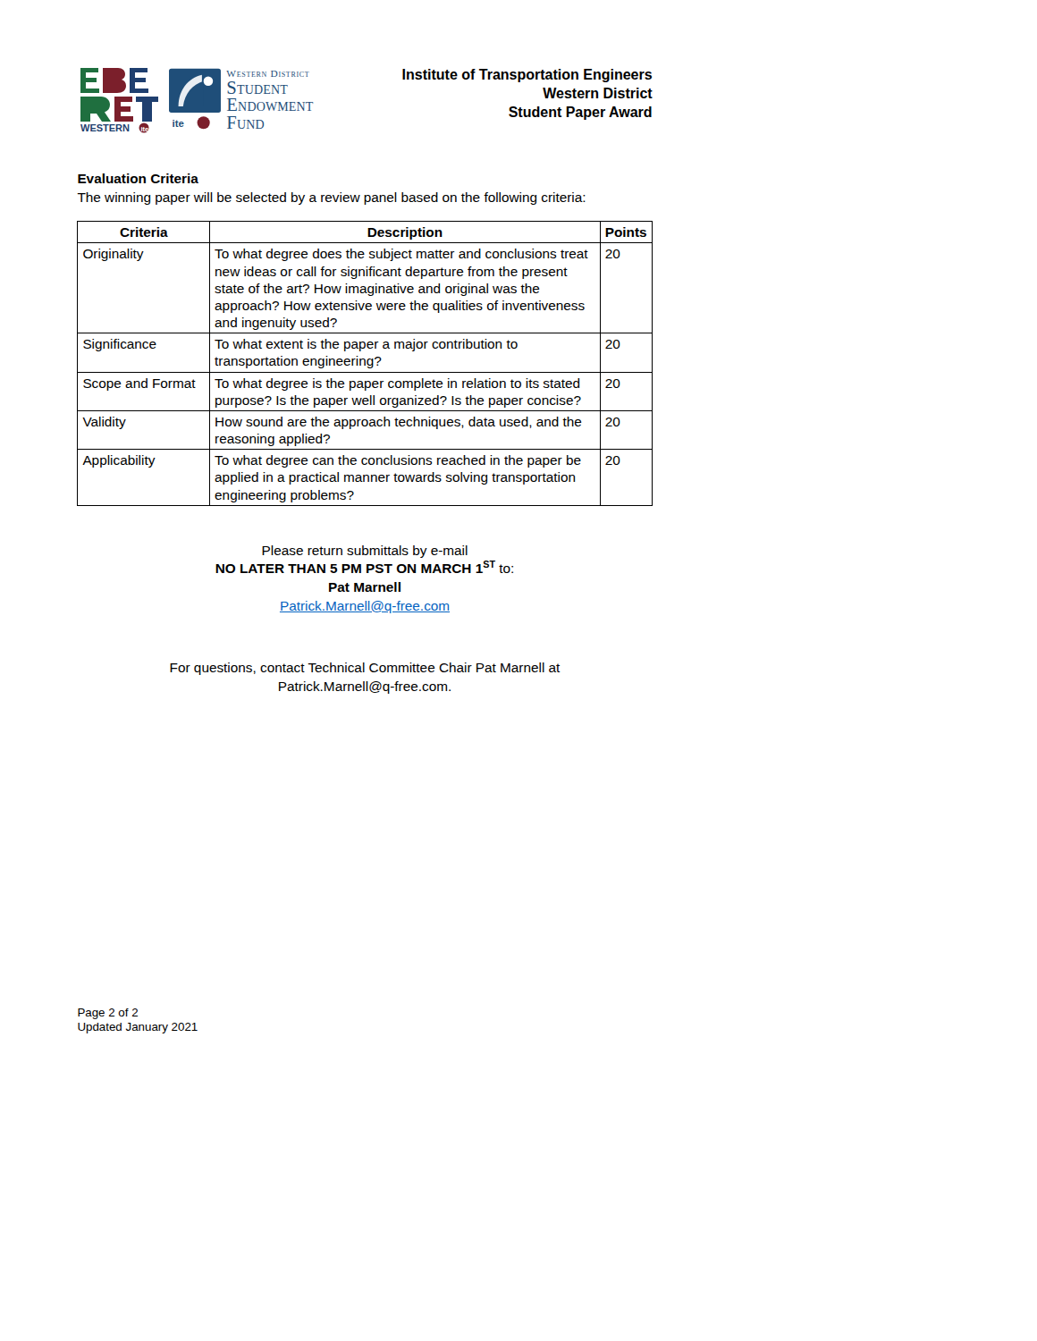WESTERN ite
ite
Western District Student Endowment Fund
Institute of Transportation Engineers
Western District
Student Paper Award
Evaluation Criteria
The winning paper will be selected by a review panel based on the following criteria:
| Criteria | Description | Points |
| --- | --- | --- |
| Originality | To what degree does the subject matter and conclusions treat new ideas or call for significant departure from the present state of the art? How imaginative and original was the approach? How extensive were the qualities of inventiveness and ingenuity used? | 20 |
| Significance | To what extent is the paper a major contribution to transportation engineering? | 20 |
| Scope and Format | To what degree is the paper complete in relation to its stated purpose? Is the paper well organized? Is the paper concise? | 20 |
| Validity | How sound are the approach techniques, data used, and the reasoning applied? | 20 |
| Applicability | To what degree can the conclusions reached in the paper be applied in a practical manner towards solving transportation engineering problems? | 20 |
Please return submittals by e-mail
NO LATER THAN 5 PM PST ON MARCH 1ST to:
Pat Marnell
Patrick.Marnell@q-free.com
For questions, contact Technical Committee Chair Pat Marnell at
Patrick.Marnell@q-free.com.
Page 2 of 2
Updated January 2021